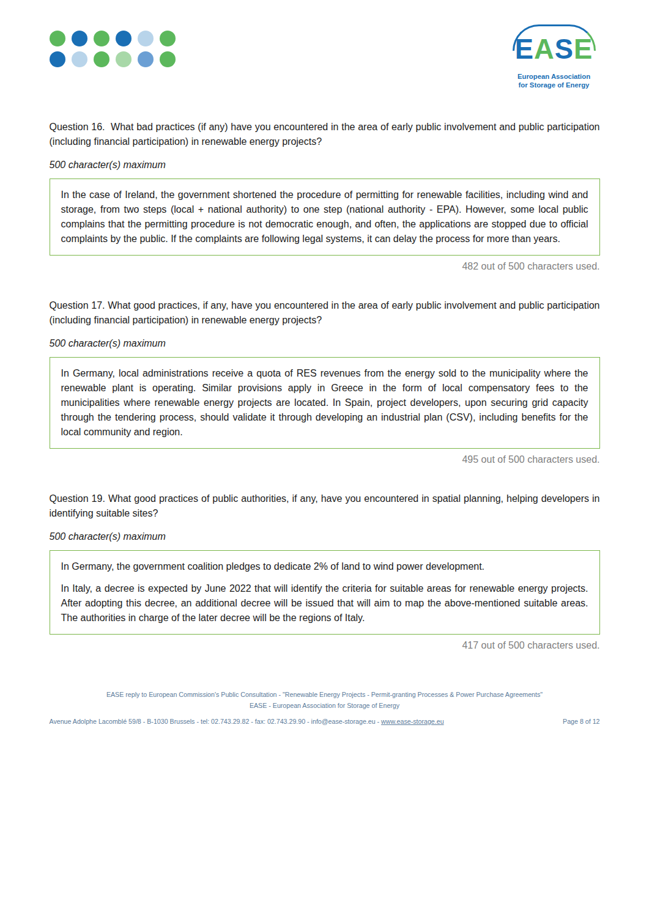EASE
European Association
for Storage of Energy
Question 16. What bad practices (if any) have you encountered in the area of early public involvement and public participation (including financial participation) in renewable energy projects?
500 character(s) maximum
In the case of Ireland, the government shortened the procedure of permitting for renewable facilities, including wind and storage, from two steps (local + national authority) to one step (national authority - EPA). However, some local public complains that the permitting procedure is not democratic enough, and often, the applications are stopped due to official complaints by the public. If the complaints are following legal systems, it can delay the process for more than years.
482 out of 500 characters used.
Question 17. What good practices, if any, have you encountered in the area of early public involvement and public participation (including financial participation) in renewable energy projects?
500 character(s) maximum
In Germany, local administrations receive a quota of RES revenues from the energy sold to the municipality where the renewable plant is operating. Similar provisions apply in Greece in the form of local compensatory fees to the municipalities where renewable energy projects are located. In Spain, project developers, upon securing grid capacity through the tendering process, should validate it through developing an industrial plan (CSV), including benefits for the local community and region.
495 out of 500 characters used.
Question 19. What good practices of public authorities, if any, have you encountered in spatial planning, helping developers in identifying suitable sites?
500 character(s) maximum
In Germany, the government coalition pledges to dedicate 2% of land to wind power development.
In Italy, a decree is expected by June 2022 that will identify the criteria for suitable areas for renewable energy projects. After adopting this decree, an additional decree will be issued that will aim to map the above-mentioned suitable areas. The authorities in charge of the later decree will be the regions of Italy.
417 out of 500 characters used.
EASE reply to European Commission's Public Consultation - "Renewable Energy Projects - Permit-granting Processes & Power Purchase Agreements"
EASE - European Association for Storage of Energy
Avenue Adolphe Lacomblé 59/8 - B-1030 Brussels - tel: 02.743.29.82 - fax: 02.743.29.90 - info@ease-storage.eu - www.ease-storage.eu Page 8 of 12